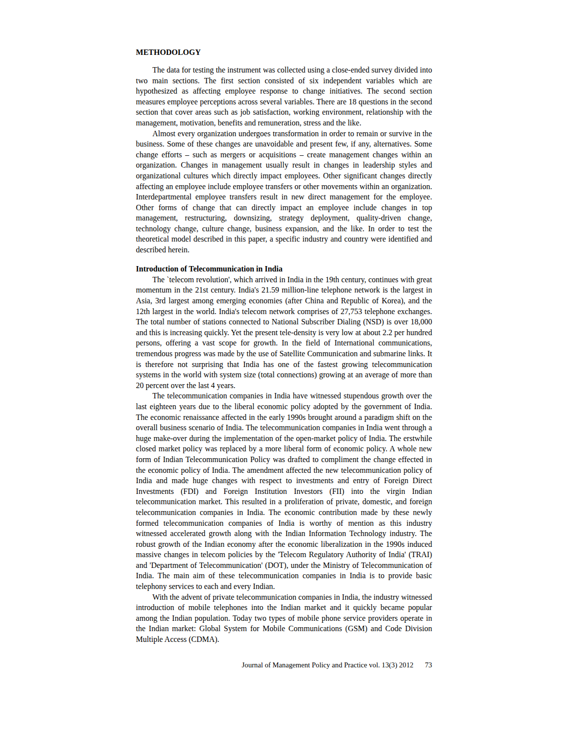METHODOLOGY
The data for testing the instrument was collected using a close-ended survey divided into two main sections. The first section consisted of six independent variables which are hypothesized as affecting employee response to change initiatives. The second section measures employee perceptions across several variables. There are 18 questions in the second section that cover areas such as job satisfaction, working environment, relationship with the management, motivation, benefits and remuneration, stress and the like.
Almost every organization undergoes transformation in order to remain or survive in the business. Some of these changes are unavoidable and present few, if any, alternatives. Some change efforts – such as mergers or acquisitions – create management changes within an organization. Changes in management usually result in changes in leadership styles and organizational cultures which directly impact employees. Other significant changes directly affecting an employee include employee transfers or other movements within an organization. Interdepartmental employee transfers result in new direct management for the employee. Other forms of change that can directly impact an employee include changes in top management, restructuring, downsizing, strategy deployment, quality-driven change, technology change, culture change, business expansion, and the like. In order to test the theoretical model described in this paper, a specific industry and country were identified and described herein.
Introduction of Telecommunication in India
The `telecom revolution', which arrived in India in the 19th century, continues with great momentum in the 21st century. India's 21.59 million-line telephone network is the largest in Asia, 3rd largest among emerging economies (after China and Republic of Korea), and the 12th largest in the world. India's telecom network comprises of 27,753 telephone exchanges. The total number of stations connected to National Subscriber Dialing (NSD) is over 18,000 and this is increasing quickly. Yet the present tele-density is very low at about 2.2 per hundred persons, offering a vast scope for growth. In the field of International communications, tremendous progress was made by the use of Satellite Communication and submarine links. It is therefore not surprising that India has one of the fastest growing telecommunication systems in the world with system size (total connections) growing at an average of more than 20 percent over the last 4 years.
The telecommunication companies in India have witnessed stupendous growth over the last eighteen years due to the liberal economic policy adopted by the government of India. The economic renaissance affected in the early 1990s brought around a paradigm shift on the overall business scenario of India. The telecommunication companies in India went through a huge make-over during the implementation of the open-market policy of India. The erstwhile closed market policy was replaced by a more liberal form of economic policy. A whole new form of Indian Telecommunication Policy was drafted to compliment the change effected in the economic policy of India. The amendment affected the new telecommunication policy of India and made huge changes with respect to investments and entry of Foreign Direct Investments (FDI) and Foreign Institution Investors (FII) into the virgin Indian telecommunication market. This resulted in a proliferation of private, domestic, and foreign telecommunication companies in India. The economic contribution made by these newly formed telecommunication companies of India is worthy of mention as this industry witnessed accelerated growth along with the Indian Information Technology industry. The robust growth of the Indian economy after the economic liberalization in the 1990s induced massive changes in telecom policies by the 'Telecom Regulatory Authority of India' (TRAI) and 'Department of Telecommunication' (DOT), under the Ministry of Telecommunication of India. The main aim of these telecommunication companies in India is to provide basic telephony services to each and every Indian.
With the advent of private telecommunication companies in India, the industry witnessed introduction of mobile telephones into the Indian market and it quickly became popular among the Indian population. Today two types of mobile phone service providers operate in the Indian market: Global System for Mobile Communications (GSM) and Code Division Multiple Access (CDMA).
Journal of Management Policy and Practice vol. 13(3) 201273